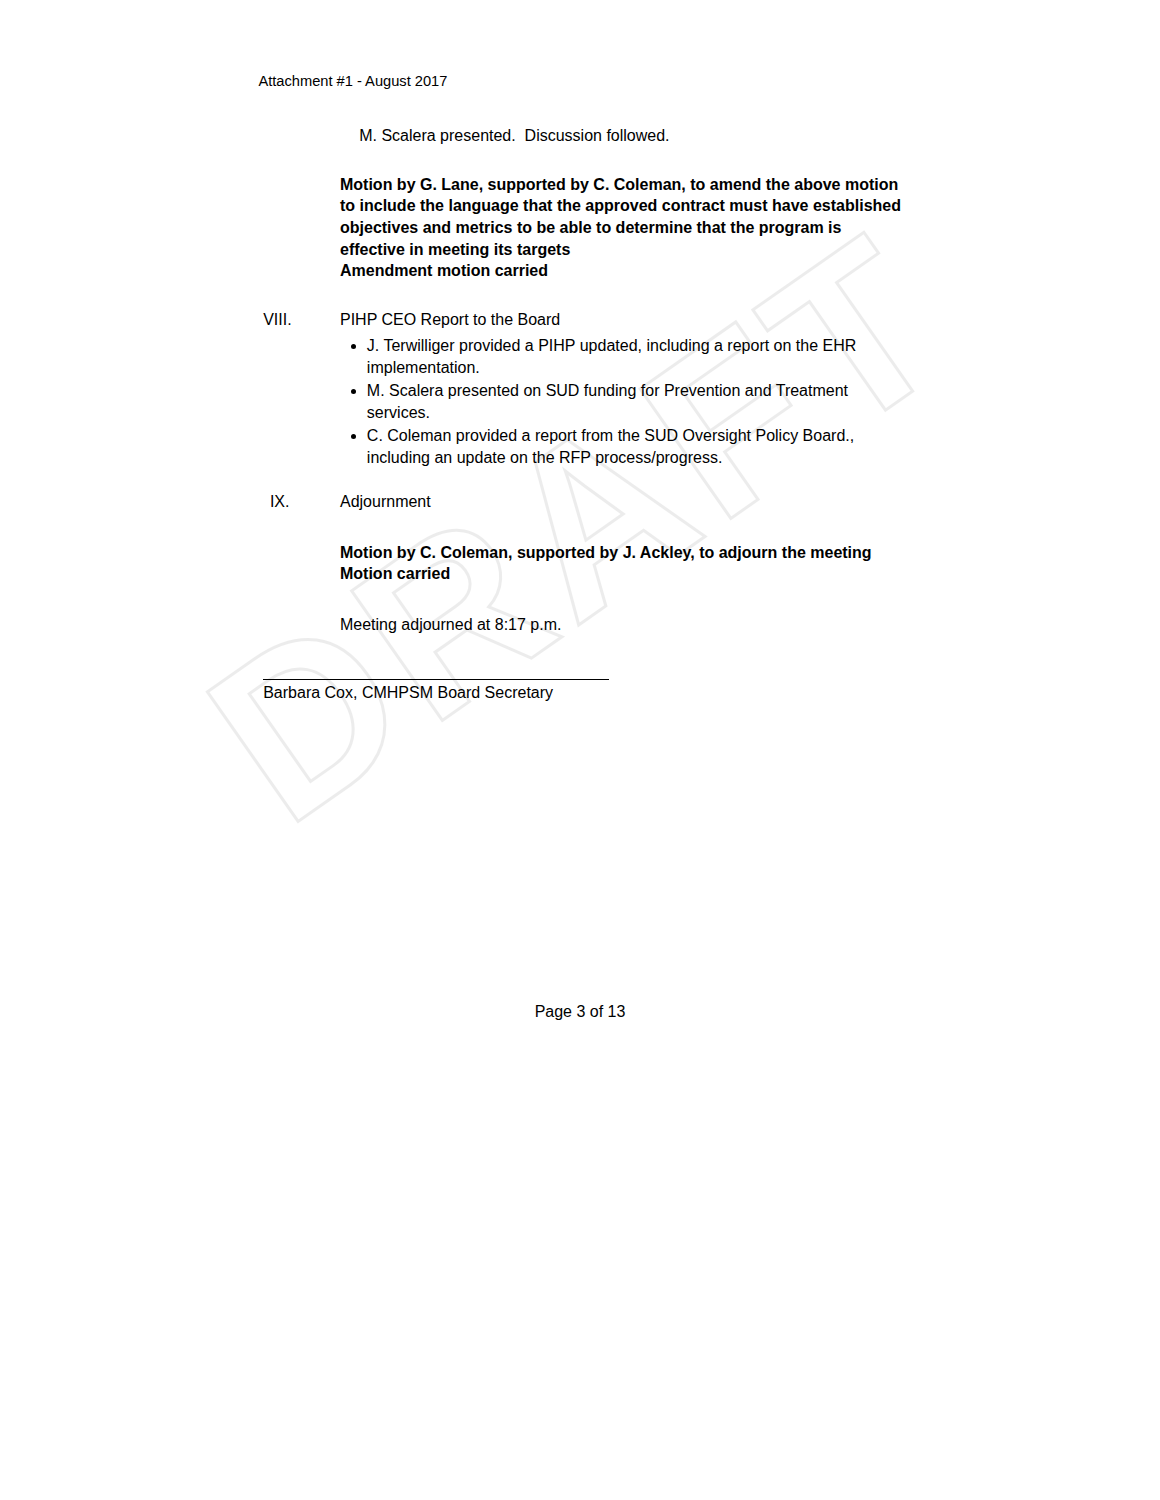DRAFT
Attachment #1 - August 2017
M. Scalera presented. Discussion followed.
Motion by G. Lane, supported by C. Coleman, to amend the above motion to include the language that the approved contract must have established objectives and metrics to be able to determine that the program is effective in meeting its targets
Amendment motion carried
VIII.
PIHP CEO Report to the Board
J. Terwilliger provided a PIHP updated, including a report on the EHR implementation.
M. Scalera presented on SUD funding for Prevention and Treatment services.
C. Coleman provided a report from the SUD Oversight Policy Board., including an update on the RFP process/progress.
IX.
Adjournment
Motion by C. Coleman, supported by J. Ackley, to adjourn the meeting Motion carried
Meeting adjourned at 8:17 p.m.
Barbara Cox, CMHPSM Board Secretary
Page 3 of 13